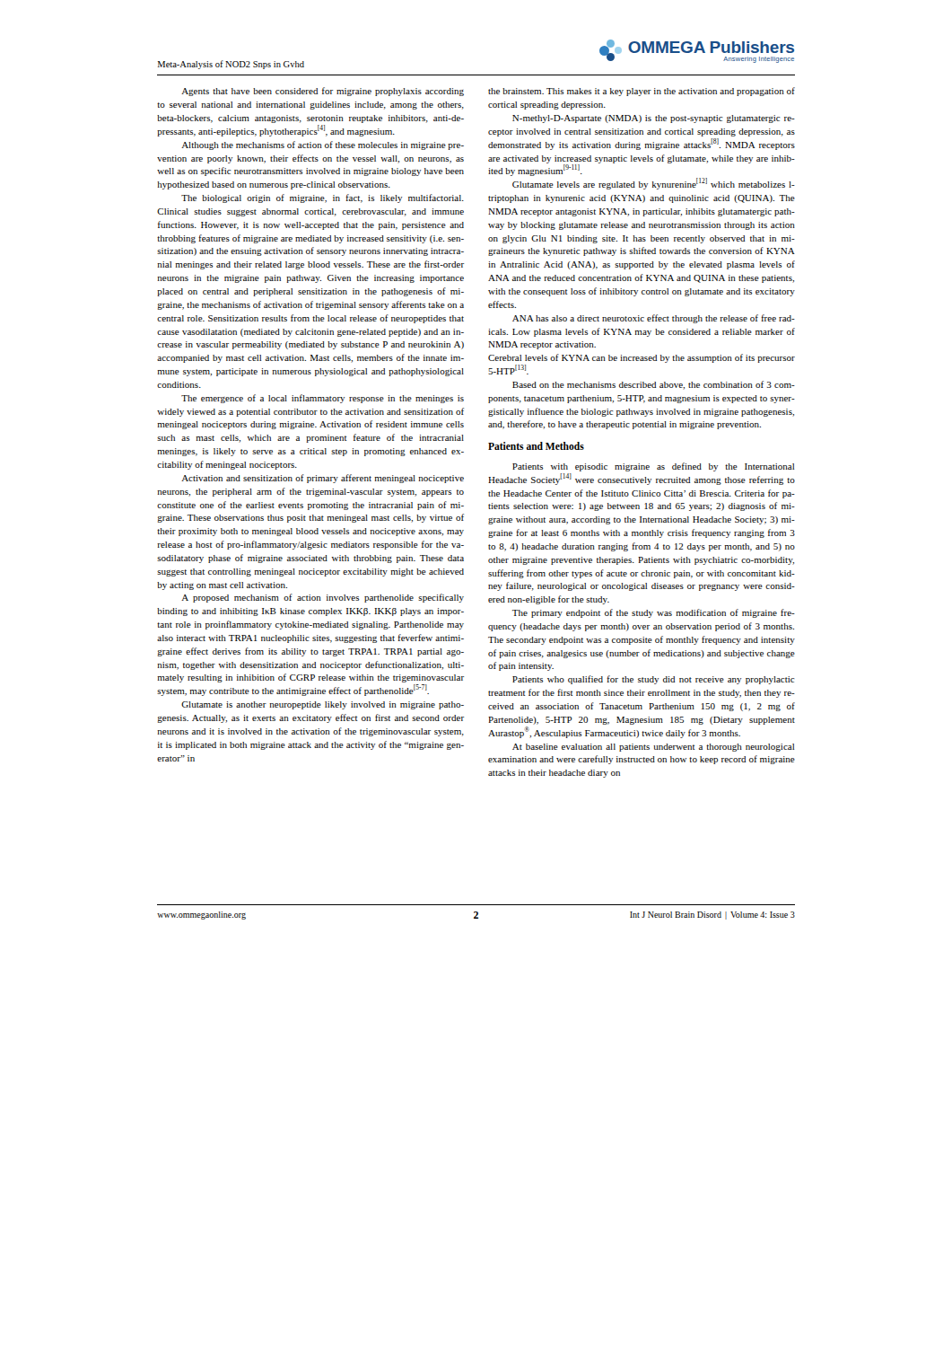Meta-Analysis of NOD2 Snps in Gvhd
OMMEGA Publishers
Answering Intelligence
Agents that have been considered for migraine prophylaxis according to several national and international guidelines include, among the others, beta-blockers, calcium antagonists, serotonin reuptake inhibitors, anti-depressants, anti-epileptics, phytotherapics[4], and magnesium.
Although the mechanisms of action of these molecules in migraine prevention are poorly known, their effects on the vessel wall, on neurons, as well as on specific neurotransmitters involved in migraine biology have been hypothesized based on numerous pre-clinical observations.
The biological origin of migraine, in fact, is likely multifactorial. Clinical studies suggest abnormal cortical, cerebrovascular, and immune functions. However, it is now well-accepted that the pain, persistence and throbbing features of migraine are mediated by increased sensitivity (i.e. sensitization) and the ensuing activation of sensory neurons innervating intracranial meninges and their related large blood vessels. These are the first-order neurons in the migraine pain pathway. Given the increasing importance placed on central and peripheral sensitization in the pathogenesis of migraine, the mechanisms of activation of trigeminal sensory afferents take on a central role. Sensitization results from the local release of neuropeptides that cause vasodilatation (mediated by calcitonin gene-related peptide) and an increase in vascular permeability (mediated by substance P and neurokinin A) accompanied by mast cell activation. Mast cells, members of the innate immune system, participate in numerous physiological and pathophysiological conditions.
The emergence of a local inflammatory response in the meninges is widely viewed as a potential contributor to the activation and sensitization of meningeal nociceptors during migraine. Activation of resident immune cells such as mast cells, which are a prominent feature of the intracranial meninges, is likely to serve as a critical step in promoting enhanced excitability of meningeal nociceptors.
Activation and sensitization of primary afferent meningeal nociceptive neurons, the peripheral arm of the trigeminal-vascular system, appears to constitute one of the earliest events promoting the intracranial pain of migraine. These observations thus posit that meningeal mast cells, by virtue of their proximity both to meningeal blood vessels and nociceptive axons, may release a host of pro-inflammatory/algesic mediators responsible for the vasodilatatory phase of migraine associated with throbbing pain. These data suggest that controlling meningeal nociceptor excitability might be achieved by acting on mast cell activation.
A proposed mechanism of action involves parthenolide specifically binding to and inhibiting IκB kinase complex IKKβ. IKKβ plays an important role in proinflammatory cytokine-mediated signaling. Parthenolide may also interact with TRPA1 nucleophilic sites, suggesting that feverfew antimigraine effect derives from its ability to target TRPA1. TRPA1 partial agonism, together with desensitization and nociceptor defunctionalization, ultimately resulting in inhibition of CGRP release within the trigeminovascular system, may contribute to the antimigraine effect of parthenolide[5-7].
Glutamate is another neuropeptide likely involved in migraine pathogenesis. Actually, as it exerts an excitatory effect on first and second order neurons and it is involved in the activation of the trigeminovascular system, it is implicated in both migraine attack and the activity of the “migraine generator” in
the brainstem. This makes it a key player in the activation and propagation of cortical spreading depression.
N-methyl-D-Aspartate (NMDA) is the post-synaptic glutamatergic receptor involved in central sensitization and cortical spreading depression, as demonstrated by its activation during migraine attacks[8]. NMDA receptors are activated by increased synaptic levels of glutamate, while they are inhibited by magnesium[9-11].
Glutamate levels are regulated by kynurenine[12] which metabolizes l-triptophan in kynurenic acid (KYNA) and quinolinic acid (QUINA). The NMDA receptor antagonist KYNA, in particular, inhibits glutamatergic pathway by blocking glutamate release and neurotransmission through its action on glycin Glu N1 binding site. It has been recently observed that in migraineurs the kynuretic pathway is shifted towards the conversion of KYNA in Antralinic Acid (ANA), as supported by the elevated plasma levels of ANA and the reduced concentration of KYNA and QUINA in these patients, with the consequent loss of inhibitory control on glutamate and its excitatory effects.
ANA has also a direct neurotoxic effect through the release of free radicals. Low plasma levels of KYNA may be considered a reliable marker of NMDA receptor activation.
Cerebral levels of KYNA can be increased by the assumption of its precursor 5-HTP[13].
Based on the mechanisms described above, the combination of 3 components, tanacetum parthenium, 5-HTP, and magnesium is expected to synergistically influence the biologic pathways involved in migraine pathogenesis, and, therefore, to have a therapeutic potential in migraine prevention.
Patients and Methods
Patients with episodic migraine as defined by the International Headache Society[14] were consecutively recruited among those referring to the Headache Center of the Istituto Clinico Citta’ di Brescia. Criteria for patients selection were: 1) age between 18 and 65 years; 2) diagnosis of migraine without aura, according to the International Headache Society; 3) migraine for at least 6 months with a monthly crisis frequency ranging from 3 to 8, 4) headache duration ranging from 4 to 12 days per month, and 5) no other migraine preventive therapies. Patients with psychiatric co-morbidity, suffering from other types of acute or chronic pain, or with concomitant kidney failure, neurological or oncological diseases or pregnancy were considered non-eligible for the study.
The primary endpoint of the study was modification of migraine frequency (headache days per month) over an observation period of 3 months. The secondary endpoint was a composite of monthly frequency and intensity of pain crises, analgesics use (number of medications) and subjective change of pain intensity.
Patients who qualified for the study did not receive any prophylactic treatment for the first month since their enrollment in the study, then they received an association of Tanacetum Parthenium 150 mg (1, 2 mg of Partenolide), 5-HTP 20 mg, Magnesium 185 mg (Dietary supplement Aurastop®, Aesculapius Farmaceutici) twice daily for 3 months.
At baseline evaluation all patients underwent a thorough neurological examination and were carefully instructed on how to keep record of migraine attacks in their headache diary on
www.ommegaonline.org
2
Int J Neurol Brain Disord|Volume 4: Issue 3